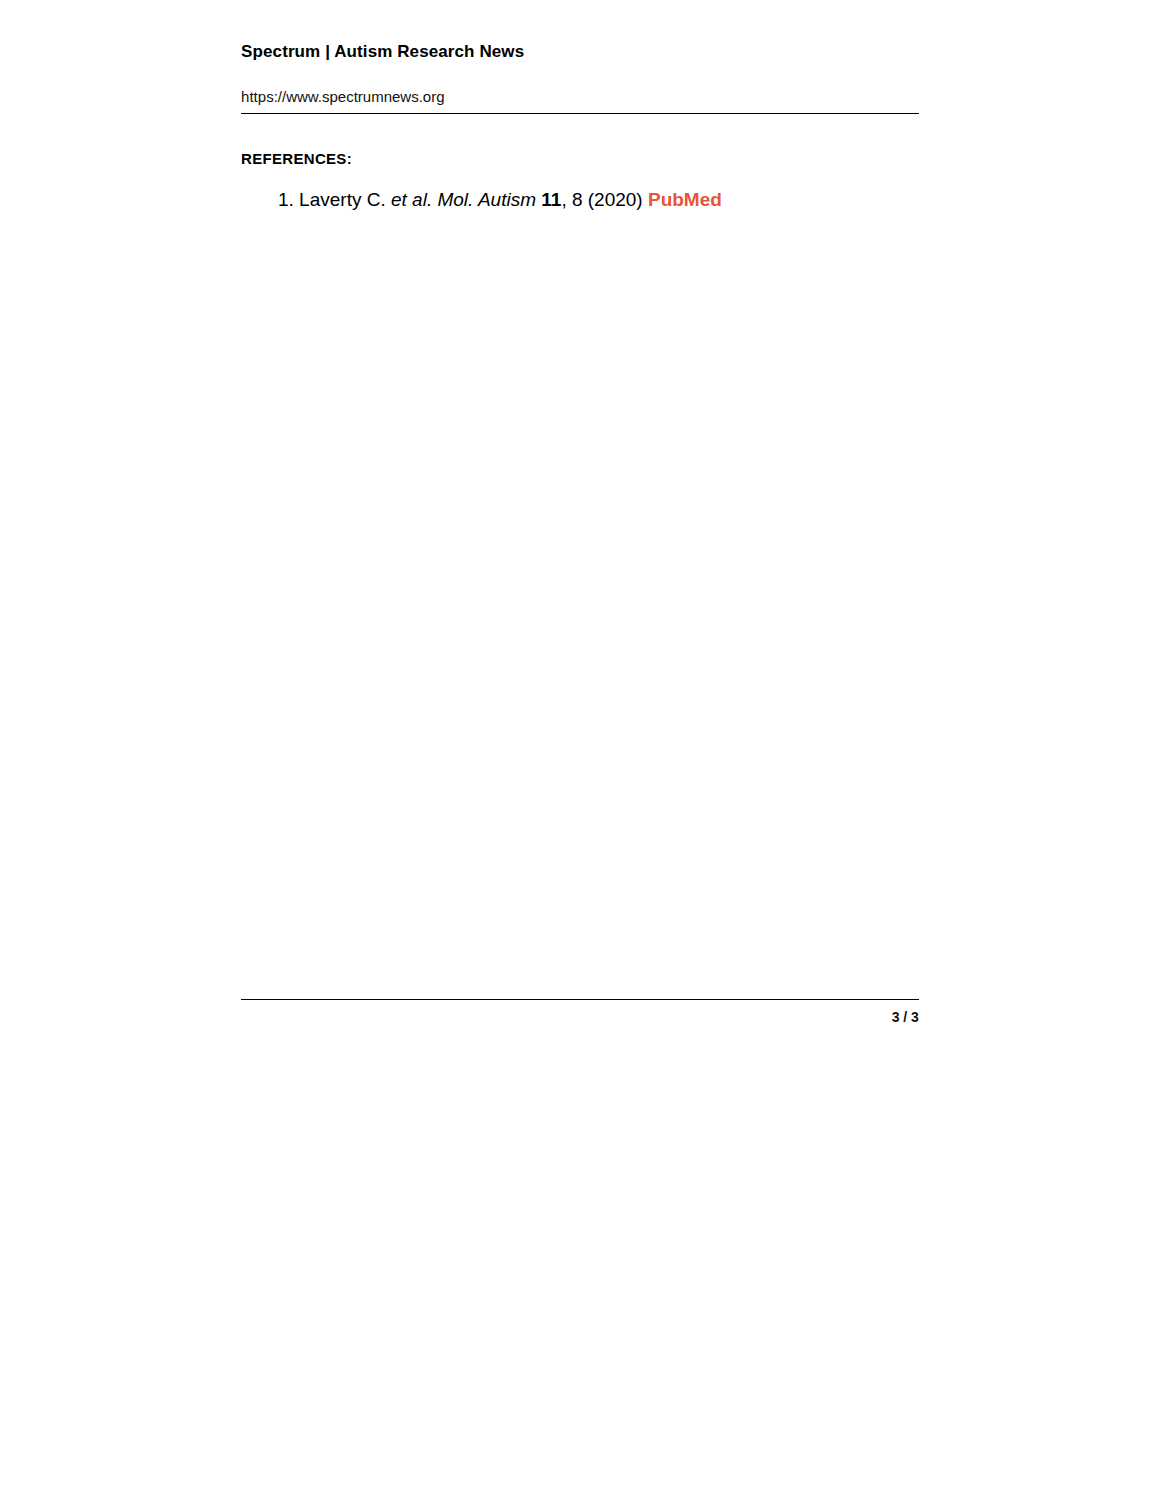Spectrum | Autism Research News
https://www.spectrumnews.org
REFERENCES:
Laverty C. et al. Mol. Autism 11, 8 (2020) PubMed
3 / 3